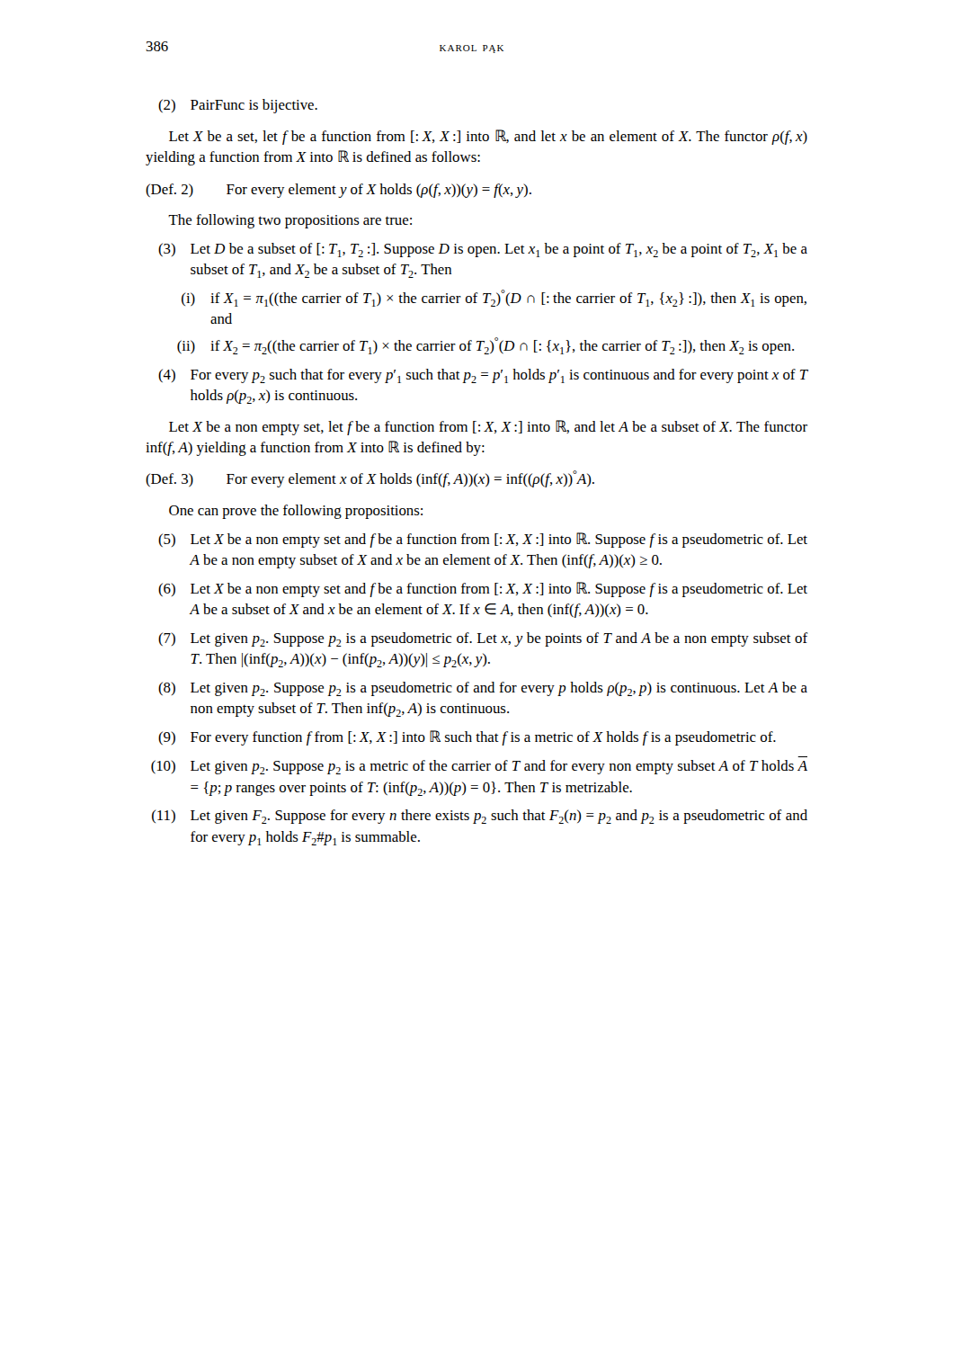386 karol pąk
(2) PairFunc is bijective.
Let X be a set, let f be a function from [: X, X :] into ℝ, and let x be an element of X. The functor ρ(f, x) yielding a function from X into ℝ is defined as follows:
(Def. 2) For every element y of X holds (ρ(f, x))(y) = f(x, y).
The following two propositions are true:
(3) Let D be a subset of [: T1, T2 :]. Suppose D is open. Let x1 be a point of T1, x2 be a point of T2, X1 be a subset of T1, and X2 be a subset of T2. Then
(i) if X1 = π1((the carrier of T1) × the carrier of T2)°(D ∩ [: the carrier of T1, {x2} :]), then X1 is open, and
(ii) if X2 = π2((the carrier of T1) × the carrier of T2)°(D ∩ [: {x1}, the carrier of T2 :]), then X2 is open.
(4) For every p2 such that for every p′1 such that p2 = p′1 holds p′1 is continuous and for every point x of T holds ρ(p2, x) is continuous.
Let X be a non empty set, let f be a function from [: X, X :] into ℝ, and let A be a subset of X. The functor inf(f, A) yielding a function from X into ℝ is defined by:
(Def. 3) For every element x of X holds (inf(f, A))(x) = inf((ρ(f, x))°A).
One can prove the following propositions:
(5) Let X be a non empty set and f be a function from [: X, X :] into ℝ. Suppose f is a pseudometric of. Let A be a non empty subset of X and x be an element of X. Then (inf(f, A))(x) ≥ 0.
(6) Let X be a non empty set and f be a function from [: X, X :] into ℝ. Suppose f is a pseudometric of. Let A be a subset of X and x be an element of X. If x ∈ A, then (inf(f, A))(x) = 0.
(7) Let given p2. Suppose p2 is a pseudometric of. Let x, y be points of T and A be a non empty subset of T. Then |(inf(p2, A))(x) − (inf(p2, A))(y)| ≤ p2(x, y).
(8) Let given p2. Suppose p2 is a pseudometric of and for every p holds ρ(p2, p) is continuous. Let A be a non empty subset of T. Then inf(p2, A) is continuous.
(9) For every function f from [: X, X :] into ℝ such that f is a metric of X holds f is a pseudometric of.
(10) Let given p2. Suppose p2 is a metric of the carrier of T and for every non empty subset A of T holds A = {p; p ranges over points of T: (inf(p2, A))(p) = 0}. Then T is metrizable.
(11) Let given F2. Suppose for every n there exists p2 such that F2(n) = p2 and p2 is a pseudometric of and for every p1 holds F2#p1 is summable.